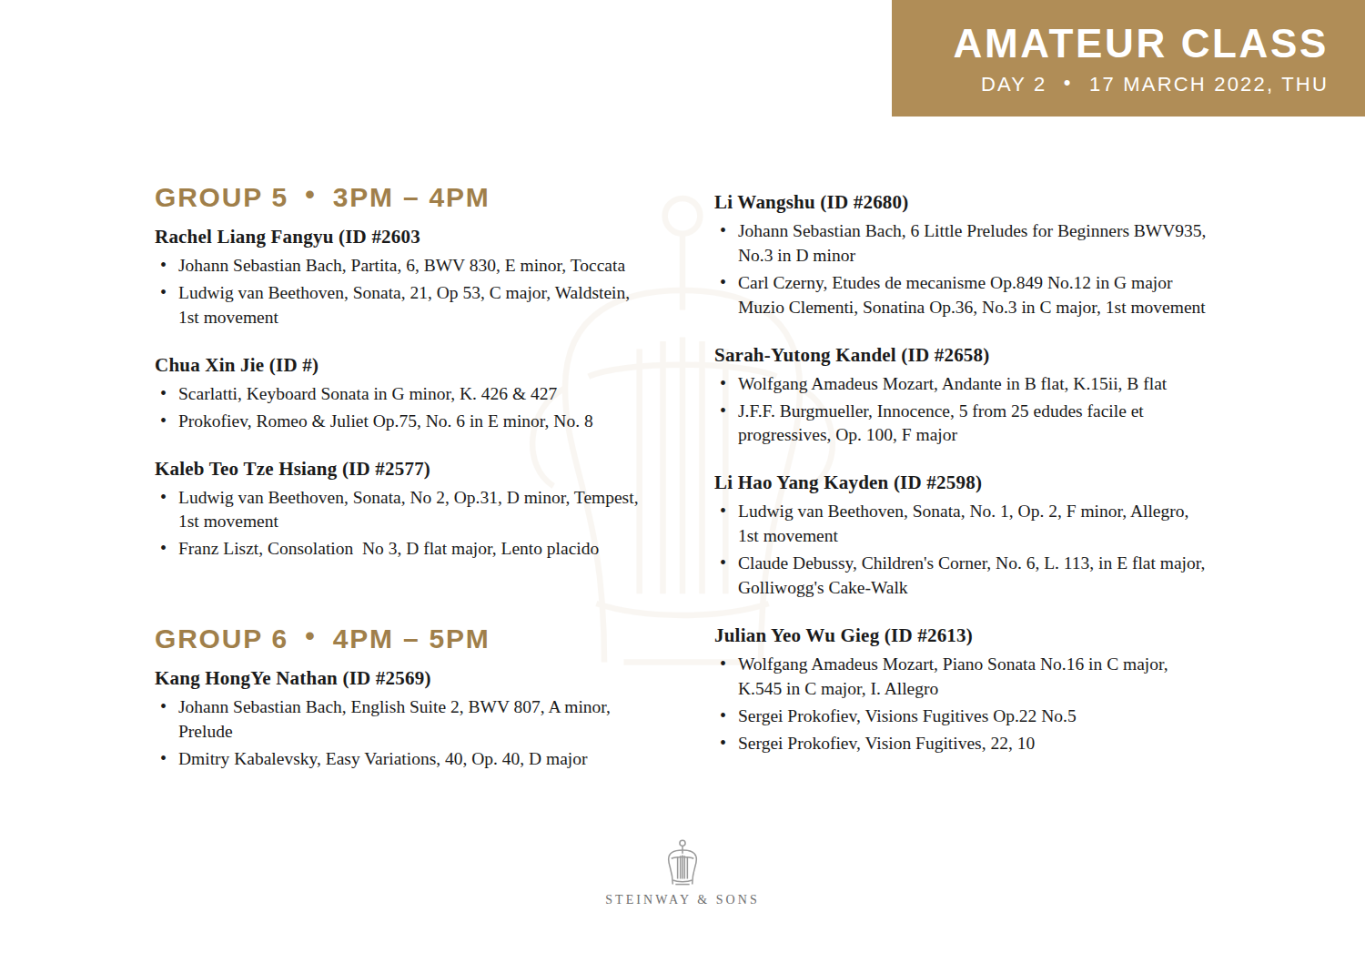Amateur Class
Day 2 • 17 March 2022, Thu
Group 5 • 3pm – 4pm
Rachel Liang Fangyu (ID #2603
Johann Sebastian Bach, Partita, 6, BWV 830, E minor, Toccata
Ludwig van Beethoven, Sonata, 21, Op 53, C major, Waldstein, 1st movement
Chua Xin Jie (ID #)
Scarlatti, Keyboard Sonata in G minor, K. 426 & 427
Prokofiev, Romeo & Juliet Op.75, No. 6 in E minor, No. 8
Kaleb Teo Tze Hsiang (ID #2577)
Ludwig van Beethoven, Sonata, No 2, Op.31, D minor, Tempest, 1st movement
Franz Liszt, Consolation No 3, D flat major, Lento placido
Group 6 • 4pm – 5pm
Kang HongYe Nathan (ID #2569)
Johann Sebastian Bach, English Suite 2, BWV 807, A minor, Prelude
Dmitry Kabalevsky, Easy Variations, 40, Op. 40, D major
Li Wangshu (ID #2680)
Johann Sebastian Bach, 6 Little Preludes for Beginners BWV935, No.3 in D minor
Carl Czerny, Etudes de mecanisme Op.849 No.12 in G major Muzio Clementi, Sonatina Op.36, No.3 in C major, 1st movement
Sarah-Yutong Kandel (ID #2658)
Wolfgang Amadeus Mozart, Andante in B flat, K.15ii, B flat
J.F.F. Burgmueller, Innocence, 5 from 25 edudes facile et progressives, Op. 100, F major
Li Hao Yang Kayden (ID #2598)
Ludwig van Beethoven, Sonata, No. 1, Op. 2, F minor, Allegro, 1st movement
Claude Debussy, Children's Corner, No. 6, L. 113, in E flat major, Golliwogg's Cake-Walk
Julian Yeo Wu Gieg (ID #2613)
Wolfgang Amadeus Mozart, Piano Sonata No.16 in C major, K.545 in C major, I. Allegro
Sergei Prokofiev, Visions Fugitives Op.22 No.5
Sergei Prokofiev, Vision Fugitives, 22, 10
Steinway & Sons